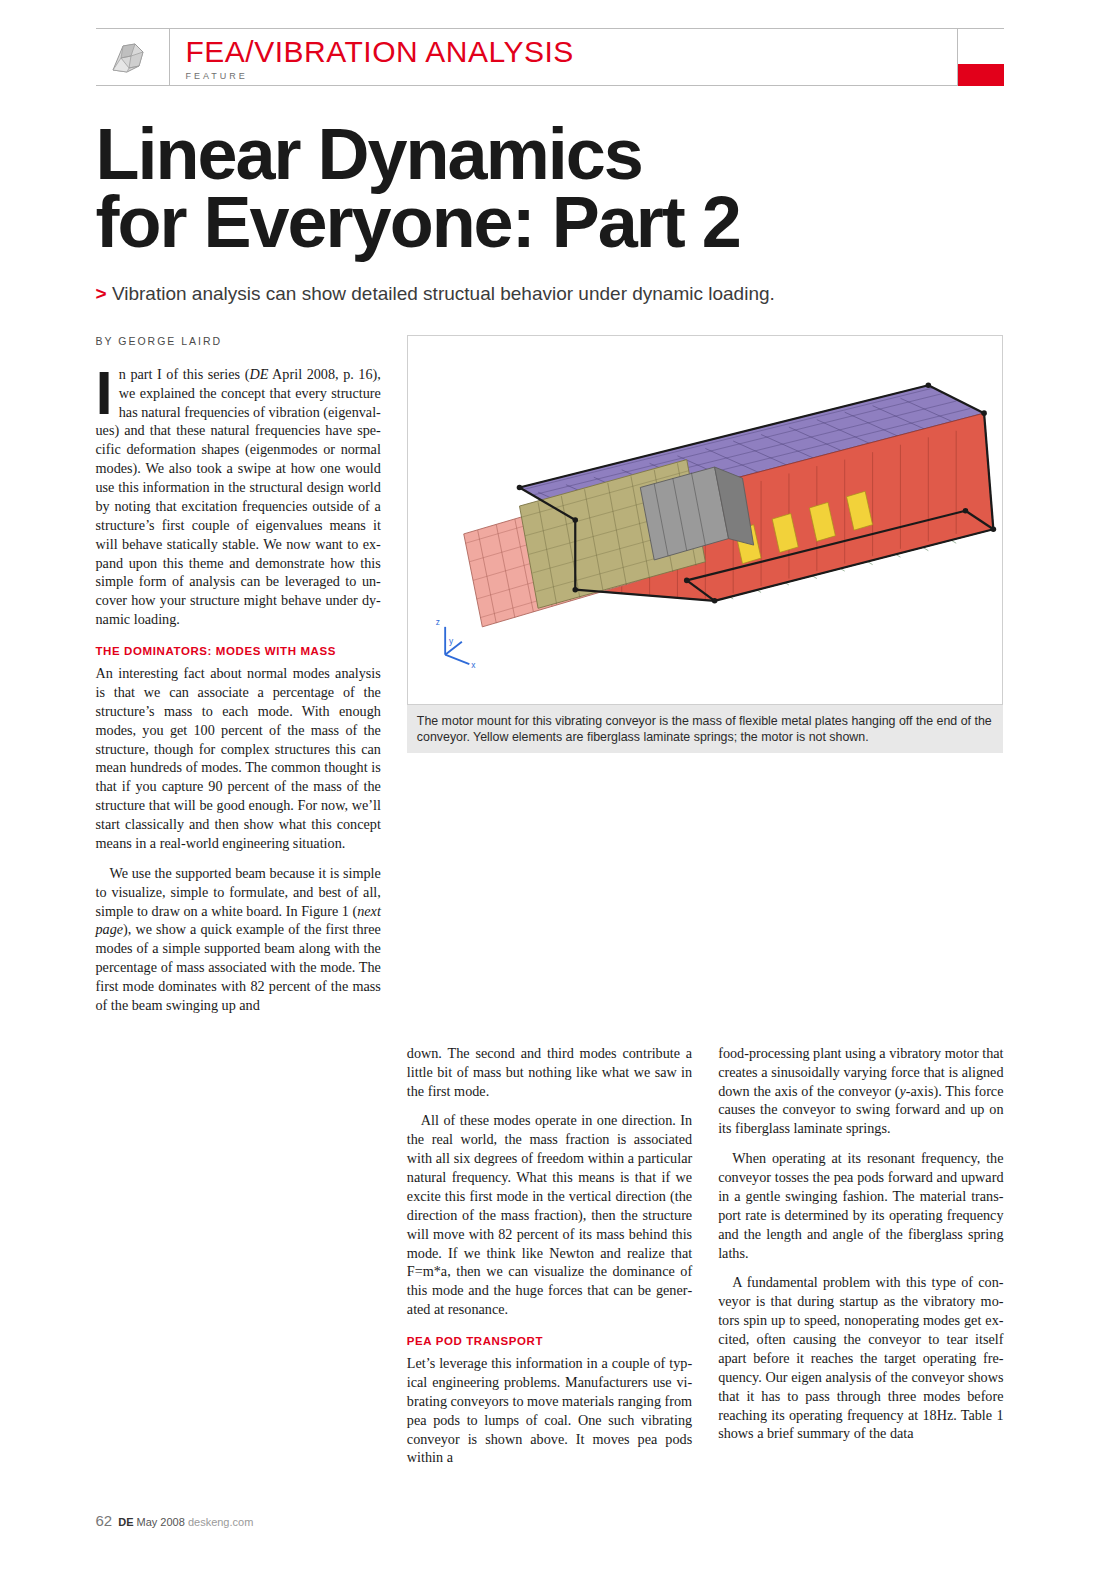FEA/VIBRATION ANALYSIS
FEATURE
Linear Dynamics
for Everyone: Part 2
> Vibration analysis can show detailed structual behavior under dynamic loading.
BY GEORGE LAIRD
In part I of this series (DE April 2008, p. 16), we explained the concept that every structure has natural frequencies of vibration (eigenvalues) and that these natural frequencies have specific deformation shapes (eigenmodes or normal modes). We also took a swipe at how one would use this information in the structural design world by noting that excitation frequencies outside of a structure’s first couple of eigenvalues means it will behave statically stable. We now want to expand upon this theme and demonstrate how this simple form of analysis can be leveraged to uncover how your structure might behave under dynamic loading.
THE DOMINATORS: MODES WITH MASS
An interesting fact about normal modes analysis is that we can associate a percentage of the structure’s mass to each mode. With enough modes, you get 100 percent of the mass of the structure, though for complex structures this can mean hundreds of modes. The common thought is that if you capture 90 percent of the mass of the structure that will be good enough. For now, we’ll start classically and then show what this concept means in a real-world engineering situation.
We use the supported beam because it is simple to visualize, simple to formulate, and best of all, simple to draw on a white board. In Figure 1 (next page), we show a quick example of the first three modes of a simple supported beam along with the percentage of mass associated with the mode. The first mode dominates with 82 percent of the mass of the beam swinging up and
z y x
The motor mount for this vibrating conveyor is the mass of flexible metal plates hanging off the end of the conveyor. Yellow elements are fiberglass laminate springs; the motor is not shown.
down. The second and third modes contribute a little bit of mass but nothing like what we saw in the first mode.
All of these modes operate in one direction. In the real world, the mass fraction is associated with all six degrees of freedom within a particular natural frequency. What this means is that if we excite this first mode in the vertical direction (the direction of the mass fraction), then the structure will move with 82 percent of its mass behind this mode. If we think like Newton and realize that F=m*a, then we can visualize the dominance of this mode and the huge forces that can be generated at resonance.
PEA POD TRANSPORT
Let’s leverage this information in a couple of typical engineering problems. Manufacturers use vibrating conveyors to move materials ranging from pea pods to lumps of coal. One such vibrating conveyor is shown above. It moves pea pods within a
food-processing plant using a vibratory motor that creates a sinusoidally varying force that is aligned down the axis of the conveyor (y-axis). This force causes the conveyor to swing forward and up on its fiberglass laminate springs.
When operating at its resonant frequency, the conveyor tosses the pea pods forward and upward in a gentle swinging fashion. The material transport rate is determined by its operating frequency and the length and angle of the fiberglass spring laths.
A fundamental problem with this type of conveyor is that during startup as the vibratory motors spin up to speed, nonoperating modes get excited, often causing the conveyor to tear itself apart before it reaches the target operating frequency. Our eigen analysis of the conveyor shows that it has to pass through three modes before reaching its operating frequency at 18Hz. Table 1 shows a brief summary of the data
62 DE May 2008 deskeng.com